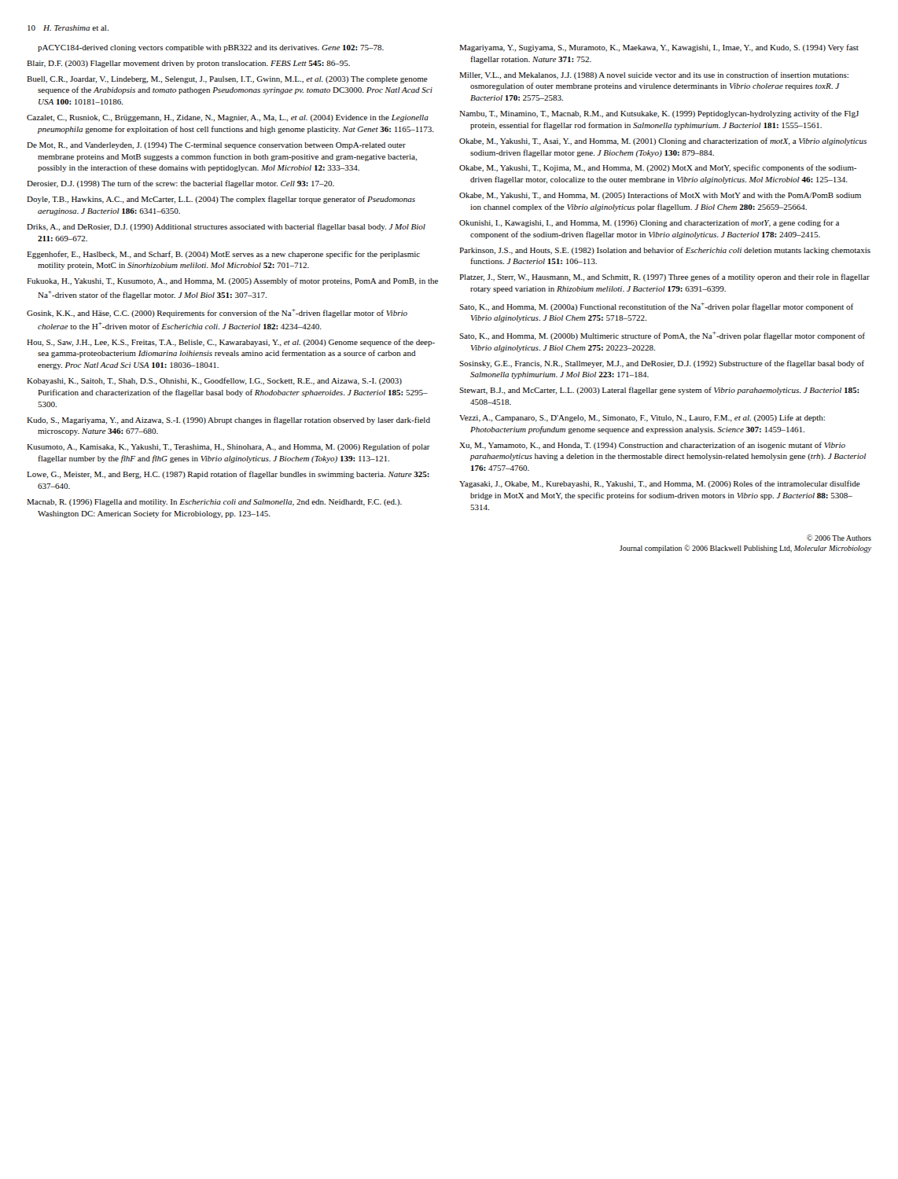10 H. Terashima et al.
pACYC184-derived cloning vectors compatible with pBR322 and its derivatives. Gene 102: 75–78.
Blair, D.F. (2003) Flagellar movement driven by proton translocation. FEBS Lett 545: 86–95.
Buell, C.R., Joardar, V., Lindeberg, M., Selengut, J., Paulsen, I.T., Gwinn, M.L., et al. (2003) The complete genome sequence of the Arabidopsis and tomato pathogen Pseudomonas syringae pv. tomato DC3000. Proc Natl Acad Sci USA 100: 10181–10186.
Cazalet, C., Rusniok, C., Brüggemann, H., Zidane, N., Magnier, A., Ma, L., et al. (2004) Evidence in the Legionella pneumophila genome for exploitation of host cell functions and high genome plasticity. Nat Genet 36: 1165–1173.
De Mot, R., and Vanderleyden, J. (1994) The C-terminal sequence conservation between OmpA-related outer membrane proteins and MotB suggests a common function in both gram-positive and gram-negative bacteria, possibly in the interaction of these domains with peptidoglycan. Mol Microbiol 12: 333–334.
Derosier, D.J. (1998) The turn of the screw: the bacterial flagellar motor. Cell 93: 17–20.
Doyle, T.B., Hawkins, A.C., and McCarter, L.L. (2004) The complex flagellar torque generator of Pseudomonas aeruginosa. J Bacteriol 186: 6341–6350.
Driks, A., and DeRosier, D.J. (1990) Additional structures associated with bacterial flagellar basal body. J Mol Biol 211: 669–672.
Eggenhofer, E., Haslbeck, M., and Scharf, B. (2004) MotE serves as a new chaperone specific for the periplasmic motility protein, MotC in Sinorhizobium meliloti. Mol Microbiol 52: 701–712.
Fukuoka, H., Yakushi, T., Kusumoto, A., and Homma, M. (2005) Assembly of motor proteins, PomA and PomB, in the Na+-driven stator of the flagellar motor. J Mol Biol 351: 307–317.
Gosink, K.K., and Häse, C.C. (2000) Requirements for conversion of the Na+-driven flagellar motor of Vibrio cholerae to the H+-driven motor of Escherichia coli. J Bacteriol 182: 4234–4240.
Hou, S., Saw, J.H., Lee, K.S., Freitas, T.A., Belisle, C., Kawarabayasi, Y., et al. (2004) Genome sequence of the deep-sea gamma-proteobacterium Idiomarina loihiensis reveals amino acid fermentation as a source of carbon and energy. Proc Natl Acad Sci USA 101: 18036–18041.
Kobayashi, K., Saitoh, T., Shah, D.S., Ohnishi, K., Goodfellow, I.G., Sockett, R.E., and Aizawa, S.-I. (2003) Purification and characterization of the flagellar basal body of Rhodobacter sphaeroides. J Bacteriol 185: 5295–5300.
Kudo, S., Magariyama, Y., and Aizawa, S.-I. (1990) Abrupt changes in flagellar rotation observed by laser dark-field microscopy. Nature 346: 677–680.
Kusumoto, A., Kamisaka, K., Yakushi, T., Terashima, H., Shinohara, A., and Homma, M. (2006) Regulation of polar flagellar number by the flhF and flhG genes in Vibrio alginolyticus. J Biochem (Tokyo) 139: 113–121.
Lowe, G., Meister, M., and Berg, H.C. (1987) Rapid rotation of flagellar bundles in swimming bacteria. Nature 325: 637–640.
Macnab, R. (1996) Flagella and motility. In Escherichia coli and Salmonella, 2nd edn. Neidhardt, F.C. (ed.). Washington DC: American Society for Microbiology, pp. 123–145.
Magariyama, Y., Sugiyama, S., Muramoto, K., Maekawa, Y., Kawagishi, I., Imae, Y., and Kudo, S. (1994) Very fast flagellar rotation. Nature 371: 752.
Miller, V.L., and Mekalanos, J.J. (1988) A novel suicide vector and its use in construction of insertion mutations: osmoregulation of outer membrane proteins and virulence determinants in Vibrio cholerae requires toxR. J Bacteriol 170: 2575–2583.
Nambu, T., Minamino, T., Macnab, R.M., and Kutsukake, K. (1999) Peptidoglycan-hydrolyzing activity of the FlgJ protein, essential for flagellar rod formation in Salmonella typhimurium. J Bacteriol 181: 1555–1561.
Okabe, M., Yakushi, T., Asai, Y., and Homma, M. (2001) Cloning and characterization of motX, a Vibrio alginolyticus sodium-driven flagellar motor gene. J Biochem (Tokyo) 130: 879–884.
Okabe, M., Yakushi, T., Kojima, M., and Homma, M. (2002) MotX and MotY, specific components of the sodium-driven flagellar motor, colocalize to the outer membrane in Vibrio alginolyticus. Mol Microbiol 46: 125–134.
Okabe, M., Yakushi, T., and Homma, M. (2005) Interactions of MotX with MotY and with the PomA/PomB sodium ion channel complex of the Vibrio alginolyticus polar flagellum. J Biol Chem 280: 25659–25664.
Okunishi, I., Kawagishi, I., and Homma, M. (1996) Cloning and characterization of motY, a gene coding for a component of the sodium-driven flagellar motor in Vibrio alginolyticus. J Bacteriol 178: 2409–2415.
Parkinson, J.S., and Houts, S.E. (1982) Isolation and behavior of Escherichia coli deletion mutants lacking chemotaxis functions. J Bacteriol 151: 106–113.
Platzer, J., Sterr, W., Hausmann, M., and Schmitt, R. (1997) Three genes of a motility operon and their role in flagellar rotary speed variation in Rhizobium meliloti. J Bacteriol 179: 6391–6399.
Sato, K., and Homma, M. (2000a) Functional reconstitution of the Na+-driven polar flagellar motor component of Vibrio alginolyticus. J Biol Chem 275: 5718–5722.
Sato, K., and Homma, M. (2000b) Multimeric structure of PomA, the Na+-driven polar flagellar motor component of Vibrio alginolyticus. J Biol Chem 275: 20223–20228.
Sosinsky, G.E., Francis, N.R., Stallmeyer, M.J., and DeRosier, D.J. (1992) Substructure of the flagellar basal body of Salmonella typhimurium. J Mol Biol 223: 171–184.
Stewart, B.J., and McCarter, L.L. (2003) Lateral flagellar gene system of Vibrio parahaemolyticus. J Bacteriol 185: 4508–4518.
Vezzi, A., Campanaro, S., D'Angelo, M., Simonato, F., Vitulo, N., Lauro, F.M., et al. (2005) Life at depth: Photobacterium profundum genome sequence and expression analysis. Science 307: 1459–1461.
Xu, M., Yamamoto, K., and Honda, T. (1994) Construction and characterization of an isogenic mutant of Vibrio parahaemolyticus having a deletion in the thermostable direct hemolysin-related hemolysin gene (trh). J Bacteriol 176: 4757–4760.
Yagasaki, J., Okabe, M., Kurebayashi, R., Yakushi, T., and Homma, M. (2006) Roles of the intramolecular disulfide bridge in MotX and MotY, the specific proteins for sodium-driven motors in Vibrio spp. J Bacteriol 88: 5308–5314.
© 2006 The Authors
Journal compilation © 2006 Blackwell Publishing Ltd, Molecular Microbiology